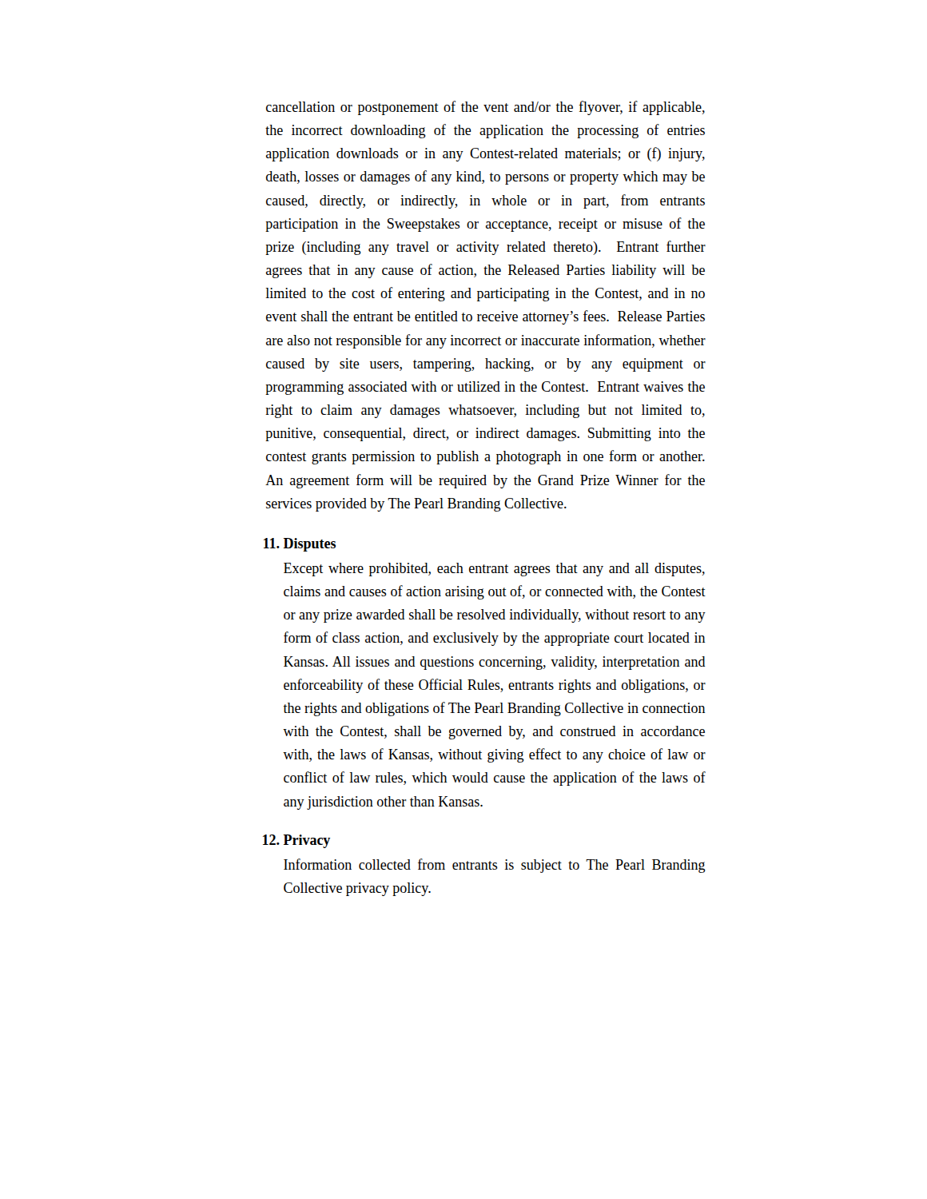cancellation or postponement of the vent and/or the flyover, if applicable, the incorrect downloading of the application the processing of entries application downloads or in any Contest-related materials; or (f) injury, death, losses or damages of any kind, to persons or property which may be caused, directly, or indirectly, in whole or in part, from entrants participation in the Sweepstakes or acceptance, receipt or misuse of the prize (including any travel or activity related thereto). Entrant further agrees that in any cause of action, the Released Parties liability will be limited to the cost of entering and participating in the Contest, and in no event shall the entrant be entitled to receive attorney’s fees. Release Parties are also not responsible for any incorrect or inaccurate information, whether caused by site users, tampering, hacking, or by any equipment or programming associated with or utilized in the Contest. Entrant waives the right to claim any damages whatsoever, including but not limited to, punitive, consequential, direct, or indirect damages. Submitting into the contest grants permission to publish a photograph in one form or another. An agreement form will be required by the Grand Prize Winner for the services provided by The Pearl Branding Collective.
Disputes Except where prohibited, each entrant agrees that any and all disputes, claims and causes of action arising out of, or connected with, the Contest or any prize awarded shall be resolved individually, without resort to any form of class action, and exclusively by the appropriate court located in Kansas. All issues and questions concerning, validity, interpretation and enforceability of these Official Rules, entrants rights and obligations, or the rights and obligations of The Pearl Branding Collective in connection with the Contest, shall be governed by, and construed in accordance with, the laws of Kansas, without giving effect to any choice of law or conflict of law rules, which would cause the application of the laws of any jurisdiction other than Kansas.
Privacy Information collected from entrants is subject to The Pearl Branding Collective privacy policy.